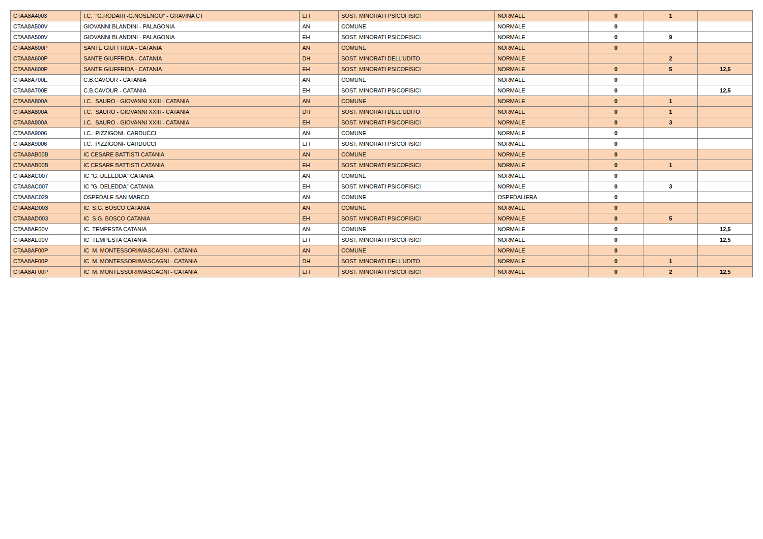| CTAA8A4003 | I.C. "G.RODARI -G.NOSENGO" - GRAVINA CT | EH | SOST. MINORATI PSICOFISICI | NORMALE | 0 | 1 | |
| CTAA8A500V | GIOVANNI BLANDINI - PALAGONIA | AN | COMUNE | NORMALE | 0 | | |
| CTAA8A500V | GIOVANNI BLANDINI - PALAGONIA | EH | SOST. MINORATI PSICOFISICI | NORMALE | 0 | 9 | |
| CTAA8A600P | SANTE GIUFFRIDA - CATANIA | AN | COMUNE | NORMALE | 0 | | |
| CTAA8A600P | SANTE GIUFFRIDA - CATANIA | DH | SOST. MINORATI DELL'UDITO | NORMALE | | 2 | |
| CTAA8A600P | SANTE GIUFFRIDA - CATANIA | EH | SOST. MINORATI PSICOFISICI | NORMALE | 0 | 5 | 12,5 |
| CTAA8A700E | C.B.CAVOUR - CATANIA | AN | COMUNE | NORMALE | 0 | | |
| CTAA8A700E | C.B.CAVOUR - CATANIA | EH | SOST. MINORATI PSICOFISICI | NORMALE | 0 | | 12,5 |
| CTAA8A800A | I.C. SAURO - GIOVANNI XXIII - CATANIA | AN | COMUNE | NORMALE | 0 | 1 | |
| CTAA8A800A | I.C. SAURO - GIOVANNI XXIII - CATANIA | DH | SOST. MINORATI DELL'UDITO | NORMALE | 0 | 1 | |
| CTAA8A800A | I.C. SAURO - GIOVANNI XXIII - CATANIA | EH | SOST. MINORATI PSICOFISICI | NORMALE | 0 | 3 | |
| CTAA8A9006 | I.C. PIZZIGONI- CARDUCCI | AN | COMUNE | NORMALE | 0 | | |
| CTAA8A9006 | I.C. PIZZIGONI- CARDUCCI | EH | SOST. MINORATI PSICOFISICI | NORMALE | 0 | | |
| CTAA8AB00B | IC CESARE BATTISTI CATANIA | AN | COMUNE | NORMALE | 0 | | |
| CTAA8AB00B | IC CESARE BATTISTI CATANIA | EH | SOST. MINORATI PSICOFISICI | NORMALE | 0 | 1 | |
| CTAA8AC007 | IC "G. DELEDDA" CATANIA | AN | COMUNE | NORMALE | 0 | | |
| CTAA8AC007 | IC "G. DELEDDA" CATANIA | EH | SOST. MINORATI PSICOFISICI | NORMALE | 0 | 3 | |
| CTAA8AC029 | OSPEDALE SAN MARCO | AN | COMUNE | OSPEDALIERA | 0 | | |
| CTAA8AD003 | IC S.G. BOSCO CATANIA | AN | COMUNE | NORMALE | 0 | | |
| CTAA8AD003 | IC S.G. BOSCO CATANIA | EH | SOST. MINORATI PSICOFISICI | NORMALE | 0 | 5 | |
| CTAA8AE00V | IC TEMPESTA CATANIA | AN | COMUNE | NORMALE | 0 | | 12,5 |
| CTAA8AE00V | IC TEMPESTA CATANIA | EH | SOST. MINORATI PSICOFISICI | NORMALE | 0 | | 12,5 |
| CTAA8AF00P | IC M. MONTESSORI/MASCAGNI - CATANIA | AN | COMUNE | NORMALE | 0 | | |
| CTAA8AF00P | IC M. MONTESSORI/MASCAGNI - CATANIA | DH | SOST. MINORATI DELL'UDITO | NORMALE | 0 | 1 | |
| CTAA8AF00P | IC M. MONTESSORI/MASCAGNI - CATANIA | EH | SOST. MINORATI PSICOFISICI | NORMALE | 0 | 2 | 12,5 |